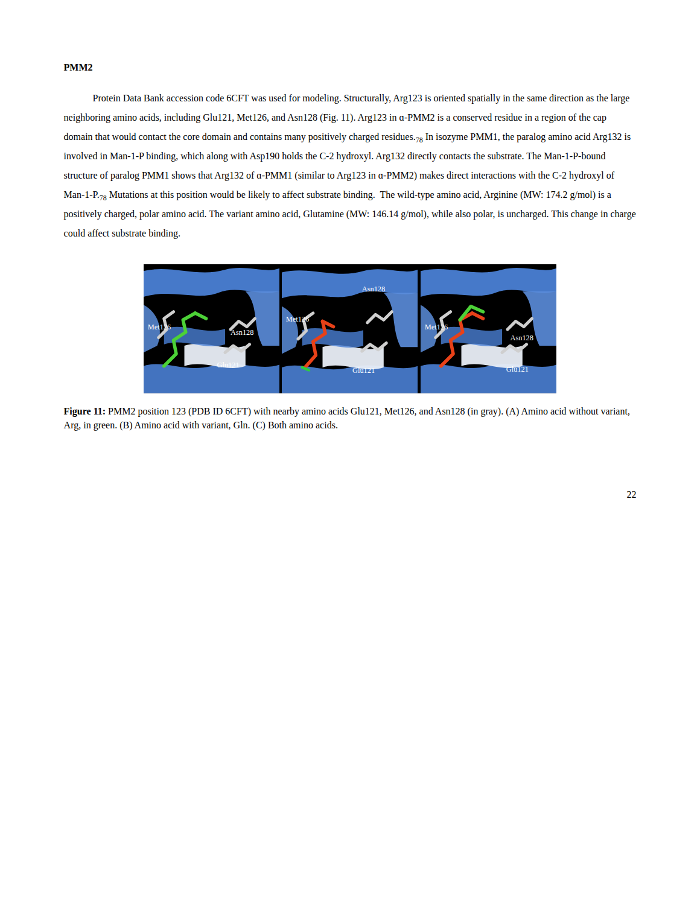PMM2
Protein Data Bank accession code 6CFT was used for modeling. Structurally, Arg123 is oriented spatially in the same direction as the large neighboring amino acids, including Glu121, Met126, and Asn128 (Fig. 11). Arg123 in ɑ-PMM2 is a conserved residue in a region of the cap domain that would contact the core domain and contains many positively charged residues.78 In isozyme PMM1, the paralog amino acid Arg132 is involved in Man-1-P binding, which along with Asp190 holds the C-2 hydroxyl. Arg132 directly contacts the substrate. The Man-1-P-bound structure of paralog PMM1 shows that Arg132 of ɑ-PMM1 (similar to Arg123 in ɑ-PMM2) makes direct interactions with the C-2 hydroxyl of Man-1-P.78 Mutations at this position would be likely to affect substrate binding. The wild-type amino acid, Arginine (MW: 174.2 g/mol) is a positively charged, polar amino acid. The variant amino acid, Glutamine (MW: 146.14 g/mol), while also polar, is uncharged. This change in charge could affect substrate binding.
Met126 Asn128 Glu121
Met126 Asn128 Glu121
Met126 Asn128 Glu121
Figure 11: PMM2 position 123 (PDB ID 6CFT) with nearby amino acids Glu121, Met126, and Asn128 (in gray). (A) Amino acid without variant, Arg, in green. (B) Amino acid with variant, Gln. (C) Both amino acids.
22